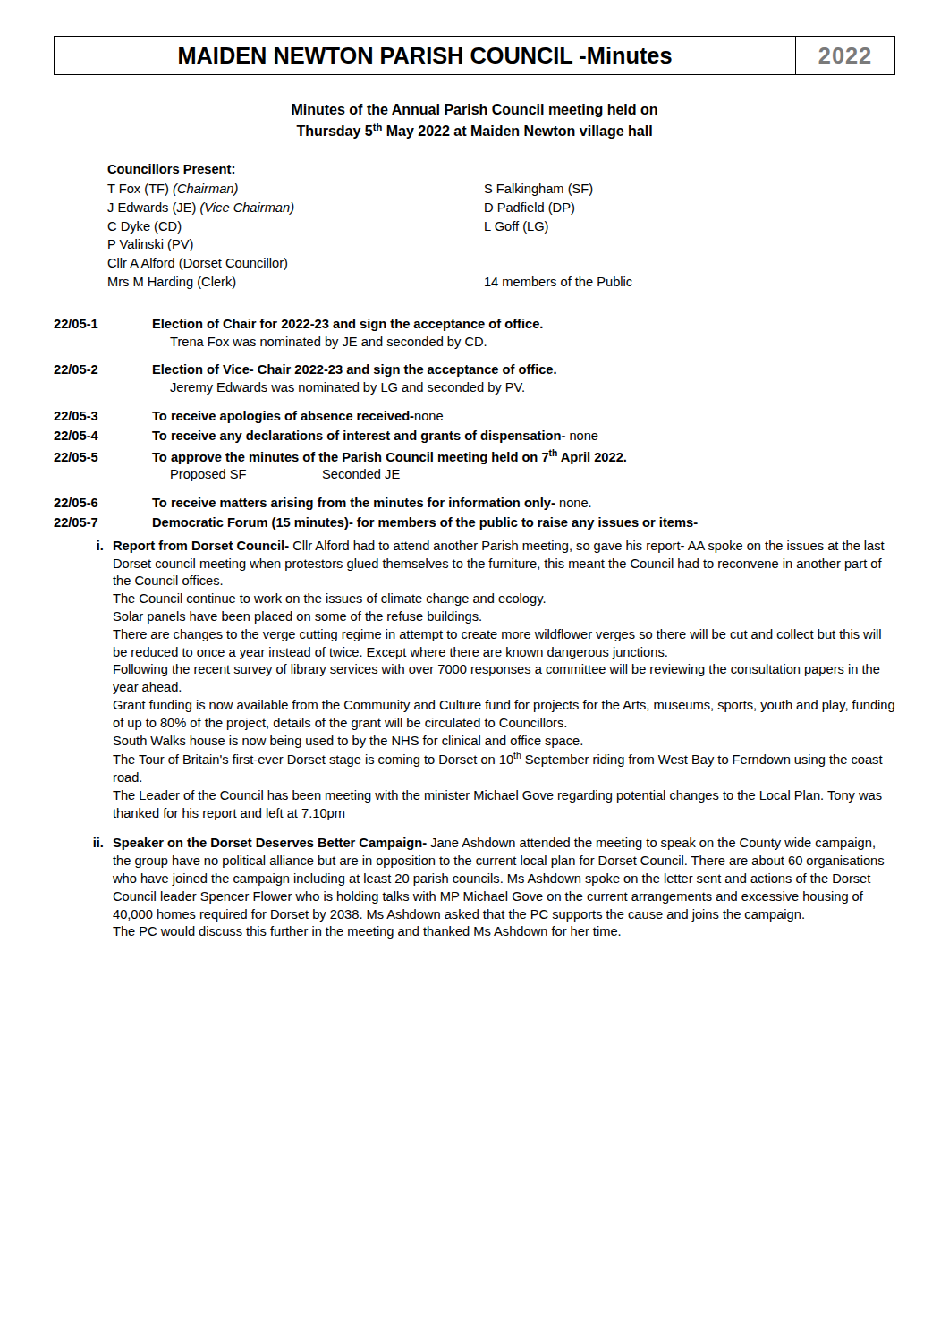MAIDEN NEWTON PARISH COUNCIL -Minutes
2022
Minutes of the Annual Parish Council meeting held on
Thursday 5th May 2022 at Maiden Newton village hall
Councillors Present:
| T Fox (TF) (Chairman) | S Falkingham (SF) |
| J Edwards (JE) (Vice Chairman) | D Padfield (DP) |
| C Dyke (CD) | L Goff (LG) |
| P Valinski (PV) | |
| Cllr A Alford (Dorset Councillor) | |
| Mrs M Harding (Clerk) | 14 members of the Public |
22/05-1
Election of Chair for 2022-23 and sign the acceptance of office.
Trena Fox was nominated by JE and seconded by CD.
22/05-2
Election of Vice- Chair 2022-23 and sign the acceptance of office.
Jeremy Edwards was nominated by LG and seconded by PV.
22/05-3
To receive apologies of absence received-none
22/05-4
To receive any declarations of interest and grants of dispensation- none
22/05-5
To approve the minutes of the Parish Council meeting held on 7th April 2022.
Proposed SF Seconded JE
22/05-6
To receive matters arising from the minutes for information only- none.
22/05-7
Democratic Forum (15 minutes)- for members of the public to raise any issues or items-
Report from Dorset Council- Cllr Alford had to attend another Parish meeting, so gave his report- AA spoke on the issues at the last Dorset council meeting when protestors glued themselves to the furniture, this meant the Council had to reconvene in another part of the Council offices.
The Council continue to work on the issues of climate change and ecology.
Solar panels have been placed on some of the refuse buildings.
There are changes to the verge cutting regime in attempt to create more wildflower verges so there will be cut and collect but this will be reduced to once a year instead of twice. Except where there are known dangerous junctions.
Following the recent survey of library services with over 7000 responses a committee will be reviewing the consultation papers in the year ahead.
Grant funding is now available from the Community and Culture fund for projects for the Arts, museums, sports, youth and play, funding of up to 80% of the project, details of the grant will be circulated to Councillors.
South Walks house is now being used to by the NHS for clinical and office space.
The Tour of Britain's first-ever Dorset stage is coming to Dorset on 10th September riding from West Bay to Ferndown using the coast road.
The Leader of the Council has been meeting with the minister Michael Gove regarding potential changes to the Local Plan. Tony was thanked for his report and left at 7.10pm
Speaker on the Dorset Deserves Better Campaign- Jane Ashdown attended the meeting to speak on the County wide campaign, the group have no political alliance but are in opposition to the current local plan for Dorset Council. There are about 60 organisations who have joined the campaign including at least 20 parish councils. Ms Ashdown spoke on the letter sent and actions of the Dorset Council leader Spencer Flower who is holding talks with MP Michael Gove on the current arrangements and excessive housing of 40,000 homes required for Dorset by 2038. Ms Ashdown asked that the PC supports the cause and joins the campaign.
The PC would discuss this further in the meeting and thanked Ms Ashdown for her time.